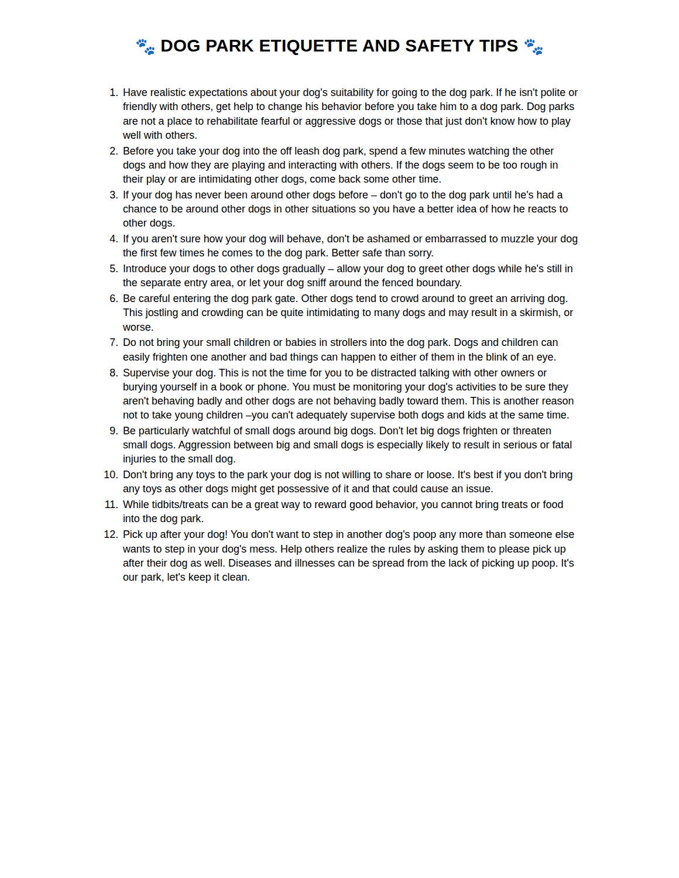🐾 DOG PARK ETIQUETTE AND SAFETY TIPS 🐾
Have realistic expectations about your dog's suitability for going to the dog park. If he isn't polite or friendly with others, get help to change his behavior before you take him to a dog park. Dog parks are not a place to rehabilitate fearful or aggressive dogs or those that just don't know how to play well with others.
Before you take your dog into the off leash dog park, spend a few minutes watching the other dogs and how they are playing and interacting with others. If the dogs seem to be too rough in their play or are intimidating other dogs, come back some other time.
If your dog has never been around other dogs before – don't go to the dog park until he's had a chance to be around other dogs in other situations so you have a better idea of how he reacts to other dogs.
If you aren't sure how your dog will behave, don't be ashamed or embarrassed to muzzle your dog the first few times he comes to the dog park. Better safe than sorry.
Introduce your dogs to other dogs gradually – allow your dog to greet other dogs while he's still in the separate entry area, or let your dog sniff around the fenced boundary.
Be careful entering the dog park gate. Other dogs tend to crowd around to greet an arriving dog. This jostling and crowding can be quite intimidating to many dogs and may result in a skirmish, or worse.
Do not bring your small children or babies in strollers into the dog park. Dogs and children can easily frighten one another and bad things can happen to either of them in the blink of an eye.
Supervise your dog. This is not the time for you to be distracted talking with other owners or burying yourself in a book or phone. You must be monitoring your dog's activities to be sure they aren't behaving badly and other dogs are not behaving badly toward them. This is another reason not to take young children –you can't adequately supervise both dogs and kids at the same time.
Be particularly watchful of small dogs around big dogs. Don't let big dogs frighten or threaten small dogs. Aggression between big and small dogs is especially likely to result in serious or fatal injuries to the small dog.
Don't bring any toys to the park your dog is not willing to share or loose. It's best if you don't bring any toys as other dogs might get possessive of it and that could cause an issue.
While tidbits/treats can be a great way to reward good behavior, you cannot bring treats or food into the dog park.
Pick up after your dog! You don't want to step in another dog's poop any more than someone else wants to step in your dog's mess. Help others realize the rules by asking them to please pick up after their dog as well. Diseases and illnesses can be spread from the lack of picking up poop. It's our park, let's keep it clean.